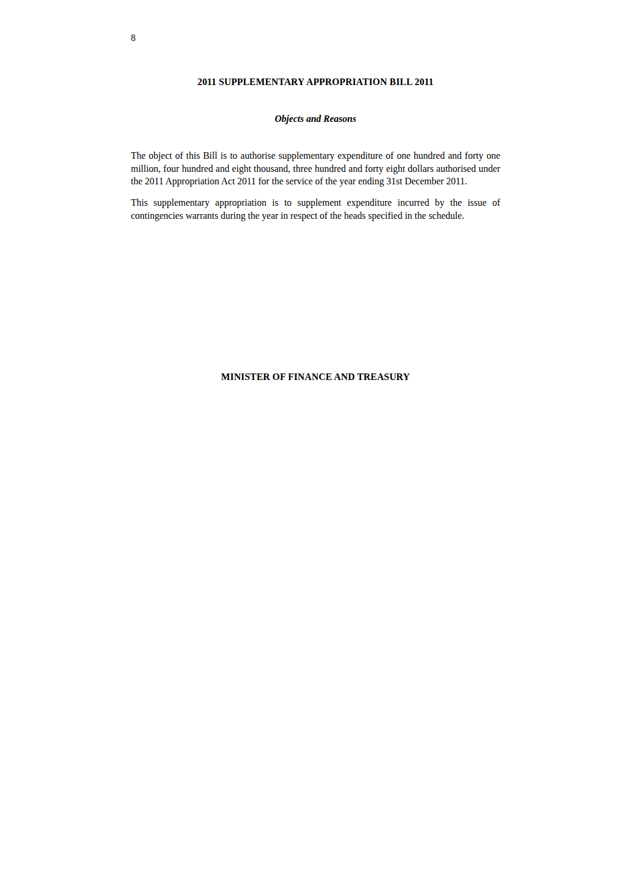8
2011 SUPPLEMENTARY APPROPRIATION BILL 2011
Objects and Reasons
The object of this Bill is to authorise supplementary expenditure of one hundred and forty one million, four hundred and eight thousand, three hundred and forty eight dollars authorised under the 2011 Appropriation Act 2011 for the service of the year ending 31st December 2011.
This supplementary appropriation is to supplement expenditure incurred by the issue of contingencies warrants during the year in respect of the heads specified in the schedule.
MINISTER OF FINANCE AND TREASURY